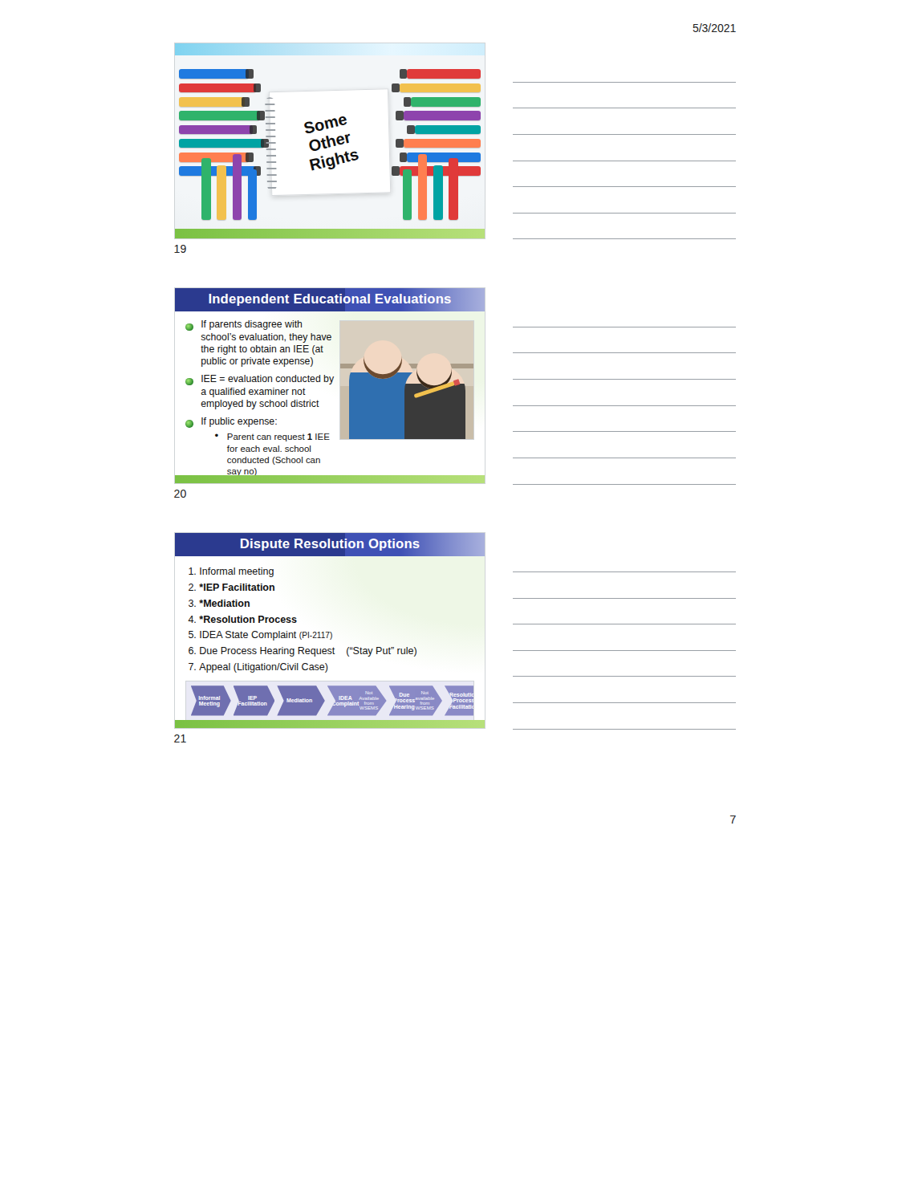5/3/2021
Some
Other
Rights
19
Independent Educational Evaluations
If parents disagree with school’s evaluation, they have the right to obtain an IEE (at public or private expense)
IEE = evaluation conducted by a qualified examiner not employed by school district
If public expense:
Parent can request 1 IEE for each eval. school conducted (School can say no)
Hearing officer can request an IEE
If IEE meets school criteria, the results must be considered
20
Dispute Resolution Options
Informal meeting
*IEP Facilitation
*Mediation
*Resolution Process
IDEA State Complaint (PI-2117)
Due Process Hearing Request (“Stay Put” rule)
Appeal (Litigation/Civil Case)
Informal
Meeting
IEP
Facilitation
Mediation
IDEA
Complaint Not
Available
from
WSEMS
Due
Process
Hearing Not
available
from
WSEMS
Resolution
Process
Facilitation for a Due
Process
Hearing
Litigation Not
available
from
WSEMS
21
7